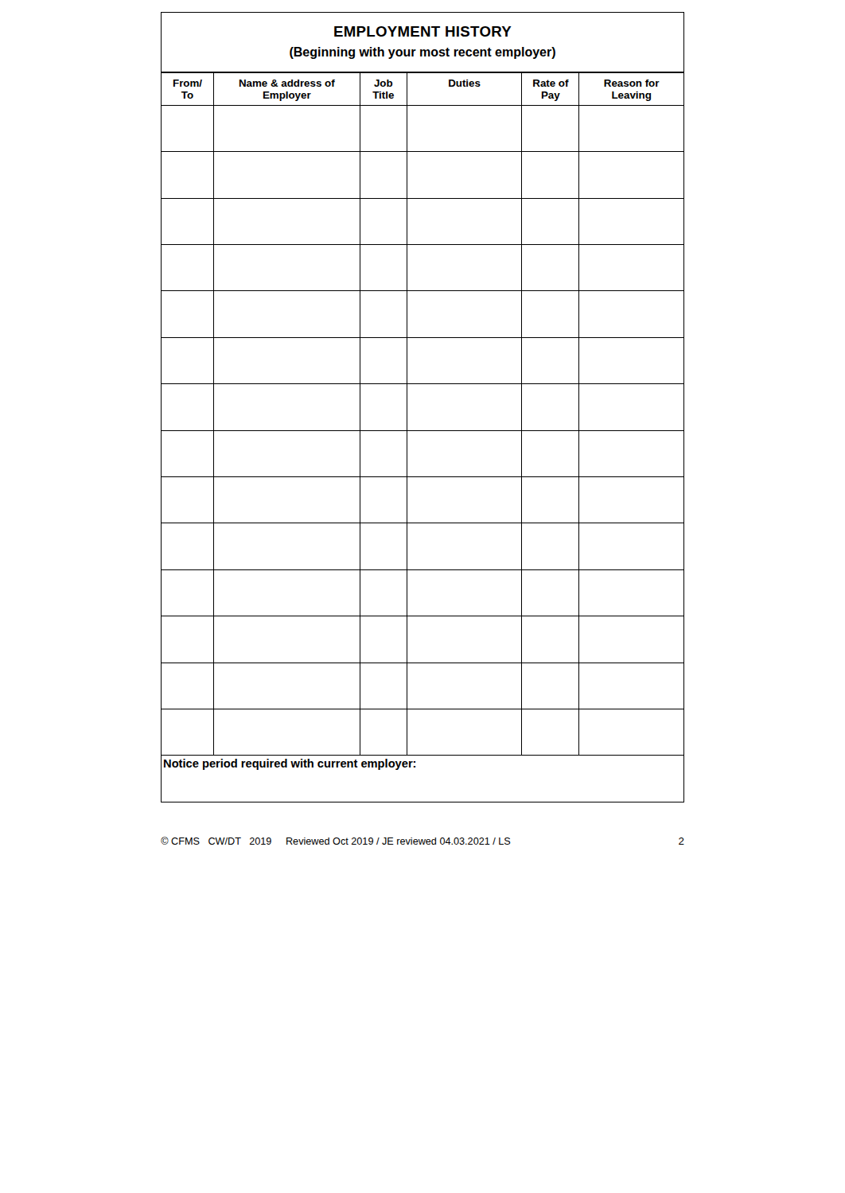EMPLOYMENT HISTORY
(Beginning with your most recent employer)
| From/ To | Name & address of Employer | Job Title | Duties | Rate of Pay | Reason for Leaving |
| --- | --- | --- | --- | --- | --- |
| Notice period required with current employer: |
© CFMS CW/DT 2019 Reviewed Oct 2019 / JE reviewed 04.03.2021 / LS
2